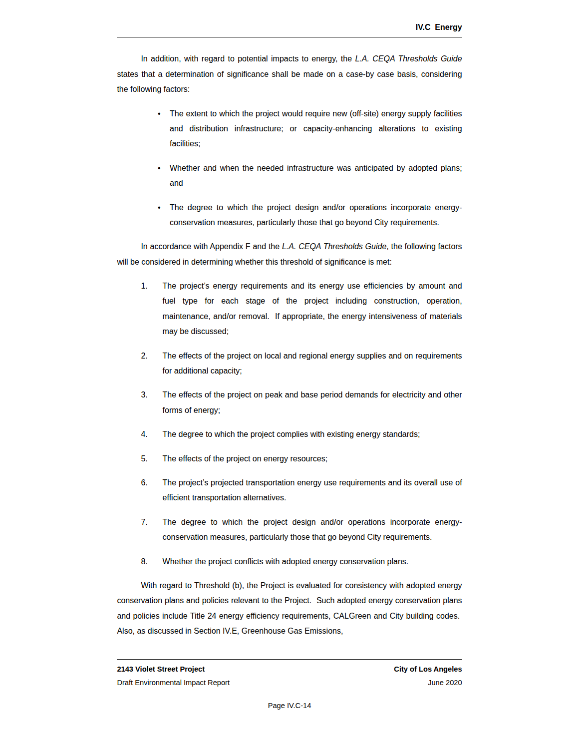IV.C Energy
In addition, with regard to potential impacts to energy, the L.A. CEQA Thresholds Guide states that a determination of significance shall be made on a case-by case basis, considering the following factors:
The extent to which the project would require new (off-site) energy supply facilities and distribution infrastructure; or capacity-enhancing alterations to existing facilities;
Whether and when the needed infrastructure was anticipated by adopted plans; and
The degree to which the project design and/or operations incorporate energy-conservation measures, particularly those that go beyond City requirements.
In accordance with Appendix F and the L.A. CEQA Thresholds Guide, the following factors will be considered in determining whether this threshold of significance is met:
The project’s energy requirements and its energy use efficiencies by amount and fuel type for each stage of the project including construction, operation, maintenance, and/or removal. If appropriate, the energy intensiveness of materials may be discussed;
The effects of the project on local and regional energy supplies and on requirements for additional capacity;
The effects of the project on peak and base period demands for electricity and other forms of energy;
The degree to which the project complies with existing energy standards;
The effects of the project on energy resources;
The project’s projected transportation energy use requirements and its overall use of efficient transportation alternatives.
The degree to which the project design and/or operations incorporate energy-conservation measures, particularly those that go beyond City requirements.
Whether the project conflicts with adopted energy conservation plans.
With regard to Threshold (b), the Project is evaluated for consistency with adopted energy conservation plans and policies relevant to the Project. Such adopted energy conservation plans and policies include Title 24 energy efficiency requirements, CALGreen and City building codes. Also, as discussed in Section IV.E, Greenhouse Gas Emissions,
2143 Violet Street Project
Draft Environmental Impact Report
City of Los Angeles
June 2020
Page IV.C-14